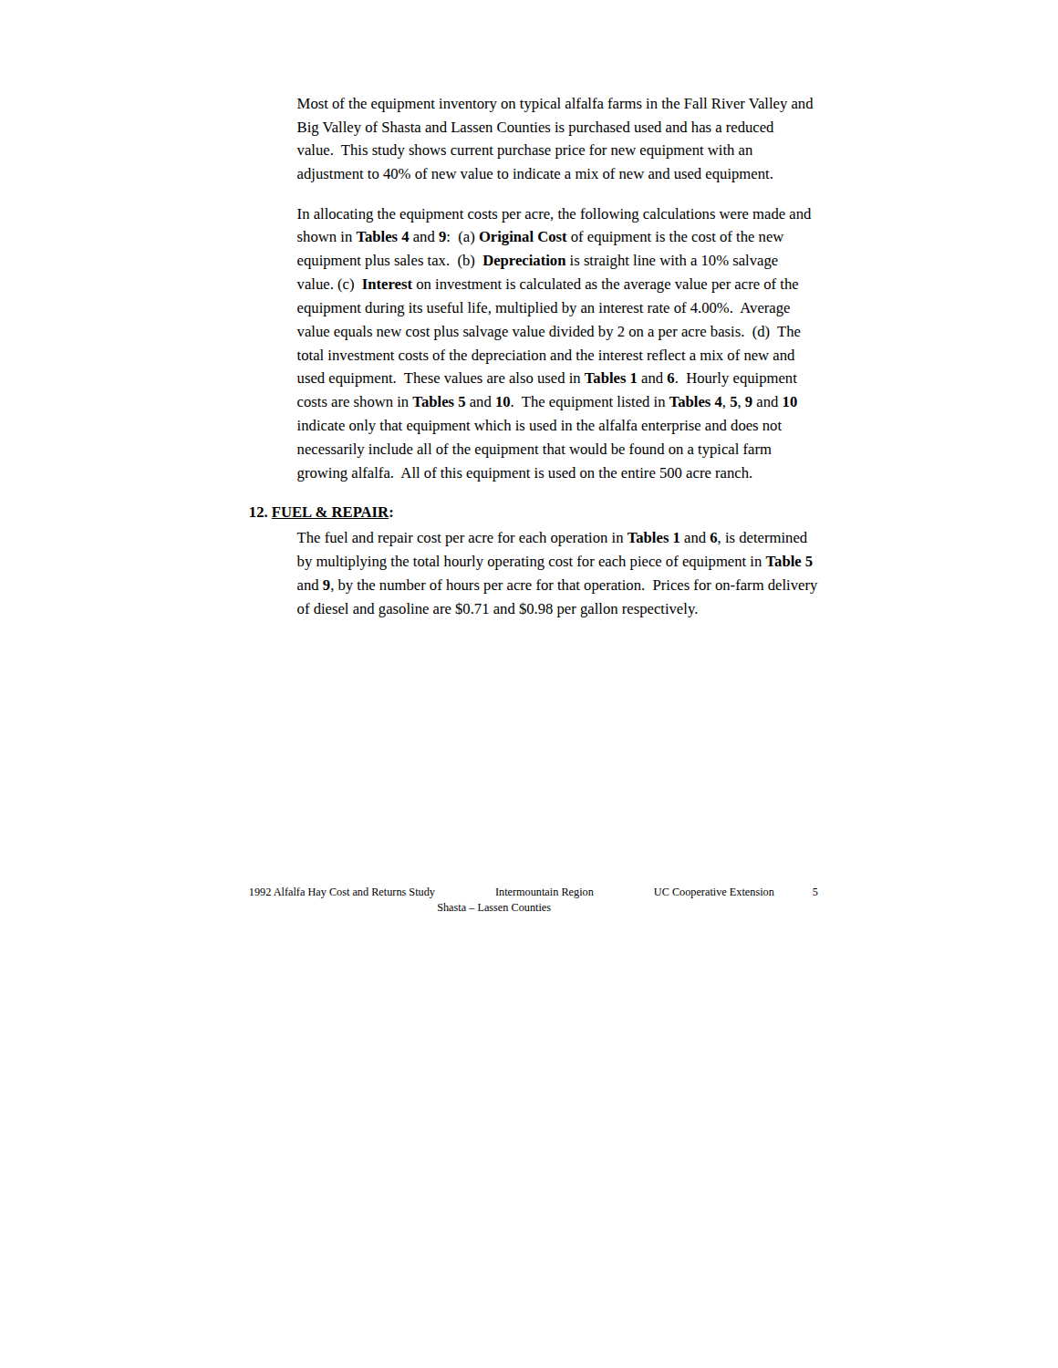Most of the equipment inventory on typical alfalfa farms in the Fall River Valley and Big Valley of Shasta and Lassen Counties is purchased used and has a reduced value. This study shows current purchase price for new equipment with an adjustment to 40% of new value to indicate a mix of new and used equipment.
In allocating the equipment costs per acre, the following calculations were made and shown in Tables 4 and 9: (a) Original Cost of equipment is the cost of the new equipment plus sales tax. (b) Depreciation is straight line with a 10% salvage value. (c) Interest on investment is calculated as the average value per acre of the equipment during its useful life, multiplied by an interest rate of 4.00%. Average value equals new cost plus salvage value divided by 2 on a per acre basis. (d) The total investment costs of the depreciation and the interest reflect a mix of new and used equipment. These values are also used in Tables 1 and 6. Hourly equipment costs are shown in Tables 5 and 10. The equipment listed in Tables 4, 5, 9 and 10 indicate only that equipment which is used in the alfalfa enterprise and does not necessarily include all of the equipment that would be found on a typical farm growing alfalfa. All of this equipment is used on the entire 500 acre ranch.
12. FUEL & REPAIR:
The fuel and repair cost per acre for each operation in Tables 1 and 6, is determined by multiplying the total hourly operating cost for each piece of equipment in Table 5 and 9, by the number of hours per acre for that operation. Prices for on-farm delivery of diesel and gasoline are $0.71 and $0.98 per gallon respectively.
1992 Alfalfa Hay Cost and Returns Study
Intermountain Region
UC Cooperative Extension5
Shasta – Lassen Counties